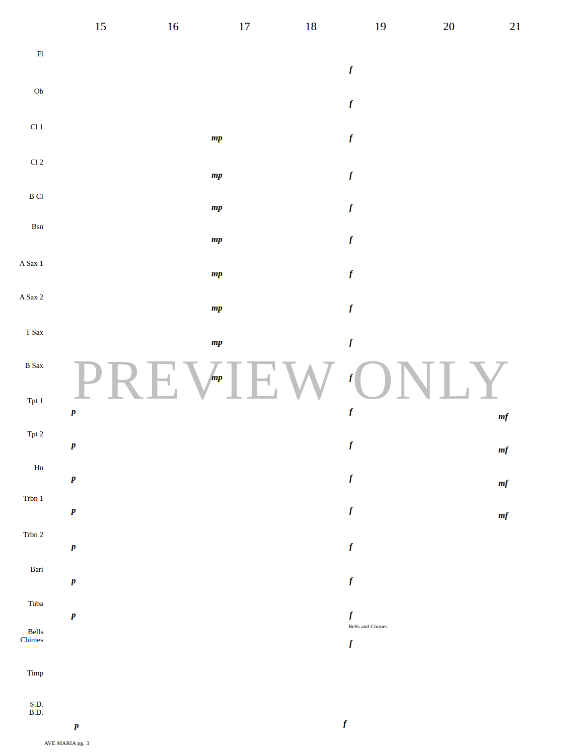15 16 17 18 19 20 21
Fl
Ob
Cl 1
Cl 2
B Cl
Bsn
A Sax 1
A Sax 2
T Sax
B Sax
Tpt 1
Tpt 2
Hn
Trbn 1
Trbn 2
Bari
Tuba
BellsChimes
Timp
S.D.B.D.
Bells and Chimes
f
f
mp
f
mp
f
mp
f
mp
f
mp
f
mp
f
mp
f
mp
f
p
f
mf
p
f
mf
p
f
mf
p
f
mf
p
f
p
f
p
f
f
p
f
PREVIEW ONLY
AVE MARIA pg. 3